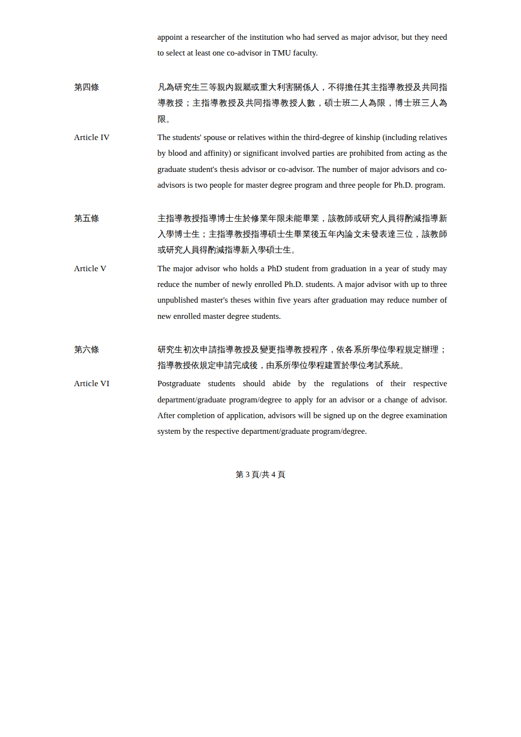appoint a researcher of the institution who had served as major advisor, but they need to select at least one co-advisor in TMU faculty.
第四條
凡為研究生三等親內親屬或重大利害關係人，不得擔任其主指導教授及共同指導教授；主指導教授及共同指導教授人數，碩士班二人為限，博士班三人為限。
Article IV
The students' spouse or relatives within the third-degree of kinship (including relatives by blood and affinity) or significant involved parties are prohibited from acting as the graduate student's thesis advisor or co-advisor. The number of major advisors and co-advisors is two people for master degree program and three people for Ph.D. program.
第五條
主指導教授指導博士生於修業年限未能畢業，該教師或研究人員得酌減指導新入學博士生；主指導教授指導碩士生畢業後五年內論文未發表達三位，該教師或研究人員得酌減指導新入學碩士生。
Article V
The major advisor who holds a PhD student from graduation in a year of study may reduce the number of newly enrolled Ph.D. students. A major advisor with up to three unpublished master's theses within five years after graduation may reduce number of new enrolled master degree students.
第六條
研究生初次申請指導教授及變更指導教授程序，依各系所學位學程規定辦理；指導教授依規定申請完成後，由系所學位學程建置於學位考試系統。
Article VI
Postgraduate students should abide by the regulations of their respective department/graduate program/degree to apply for an advisor or a change of advisor. After completion of application, advisors will be signed up on the degree examination system by the respective department/graduate program/degree.
第 3 頁/共 4 頁